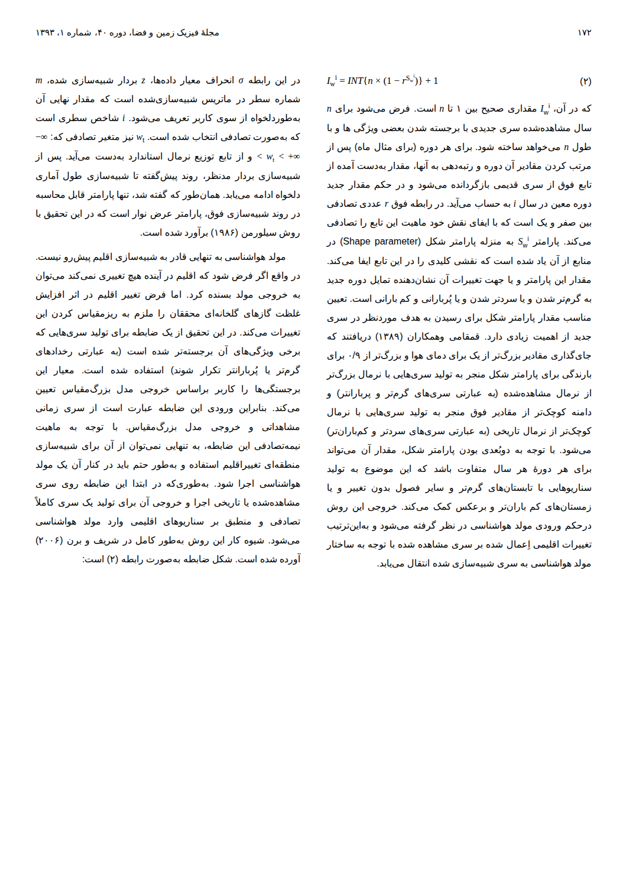۱۷۲ مجلۀ فیزیک زمین و فضا، دوره ۴۰، شماره ۱، ۱۳۹۳
(۲) Iwi = INT{n × (1 − rSwi)} + 1
که در آن، Iwi مقداری صحیح بین ۱ تا n است. فرض می‌شود برای n سال مشاهده‌شده سری جدیدی با برجسته شدن بعضی ویژگی ها و با طول n می‌خواهد ساخته شود. برای هر دوره (برای مثال ماه) پس از مرتب کردن مقادیر آن دوره و رتبه‌دهی به آنها، مقدار به‌دست آمده از تابع فوق از سری قدیمی بازگردانده می‌شود و در حکم مقدار جدید دوره معین در سال i به حساب می‌آید. در رابطه فوق r عددی تصادفی بین صفر و یک است که با ایفای نقش خود ماهیت این تابع را تصادفی می‌کند. پارامتر Swi به منزله پارامتر شکل (Shape parameter) در منابع از آن یاد شده است که نقشی کلیدی را در این تابع ایفا می‌کند. مقدار این پارامتر و یا جهت تغییرات آن نشان‌دهنده تمایل دوره جدید به گرم‌تر شدن و یا سردتر شدن و یا پُربارانی و کم بارانی است. تعیین مناسب مقدار پارامتر شکل برای رسیدن به هدف موردنظر در سری جدید از اهمیت زیادی دارد. قمقامی وهمکاران (۱۳۸۹) دریافتند که جای‌گذاری مقادیر بزرگ‌تر از یک برای دمای هوا و بزرگ‌تر از ۰/۹ برای بارندگی برای پارامتر شکل منجر به تولید سری‌هایی با نرمال بزرگ‌تر از نرمال مشاهده‌شده (به عبارتی سری‌های گرم‌تر و پربارانتر) و دامنه کوچک‌تر از مقادیر فوق منجر به تولید سری‌هایی با نرمال کوچک‌تر از نرمال تاریخی (به عبارتی سری‌های سردتر و کم‌باران‌تر) می‌شود. با توجه به دوبُعدی بودن پارامتر شکل، مقدار آن می‌تواند برای هر دورۀ هر سال متفاوت باشد که این موضوع به تولید سناریوهایی با تابستان‌های گرم‌تر و سایر فصول بدون تغییر و یا زمستان‌های کم باران‌تر و برعکس کمک می‌کند. خروجی این روش درحکم ورودی مولد هواشناسی در نظر گرفته می‌شود و به‌این‌ترتیب تغییرات اقلیمی اِعمال شده بر سری مشاهده شده با توجه به ساختار مولد هواشناسی به سری شبیه‌سازی شده انتقال می‌یابد.
در این رابطه σ انحراف معیار داده‌ها، z بردار شبیه‌سازی شده، m شماره سطر در ماتریس شبیه‌سازی‌شده است که مقدار نهایی آن به‌طوردلخواه از سوی کاربر تعریف می‌شود. i شاخص سطری است که به‌صورت تصادفی انتخاب شده است. wt نیز متغیر تصادفی که: −∞ < wt < +∞ و از تابع توزیع نرمال استاندارد به‌دست می‌آید. پس از شبیه‌سازی بردار مدنظر، روند پیش‌گفته تا شبیه‌سازی طول آماری دلخواه ادامه می‌یابد. همان‌طور که گفته شد، تنها پارامتر قابل محاسبه در روند شبیه‌سازی فوق، پارامتر عرض نوار است که در این تحقیق با روش سیلورمن (۱۹۸۶) برآورد شده است.
مولد هواشناسی به تنهایی قادر به شبیه‌سازی اقلیم پیش‌رو نیست. در واقع اگر فرض شود که اقلیم در آینده هیچ تغییری نمی‌کند می‌توان به خروجی مولد بسنده کرد. اما فرض تغییر اقلیم در اثر افزایش غلظت گازهای گلخانه‌ای محققان را ملزم به ریزمقیاس کردن این تغییرات می‌کند. در این تحقیق از یک ضابطه برای تولید سری‌هایی که برخی ویژگی‌های آن برجسته‌تر شده است (به عبارتی رخدادهای گرم‌تر یا پُربارانتر تکرار شوند) استفاده شده است. معیار این برجستگی‌ها را کاربر براساس خروجی مدل بزرگ‌مقیاس تعیین می‌کند. بنابراین ورودی این ضابطه عبارت است از سری زمانی مشاهداتی و خروجی مدل بزرگ‌مقیاس. با توجه به ماهیت نیمه‌تصادفی این ضابطه، به تنهایی نمی‌توان از آن برای شبیه‌سازی منطقه‌ای تغییراقلیم استفاده و به‌طور حتم باید در کنار آن یک مولد هواشناسی اجرا شود. به‌طوری‌که در ابتدا این ضابطه روی سری مشاهده‌شده یا تاریخی اجرا و خروجی آن برای تولید یک سری کاملاً تصادفی و منطبق بر سناریوهای اقلیمی وارد مولد هواشناسی می‌شود. شیوه کار این روش به‌طور کامل در شریف و برن (۲۰۰۶) آورده شده است. شکل ضابطه به‌صورت رابطه (۲) است: